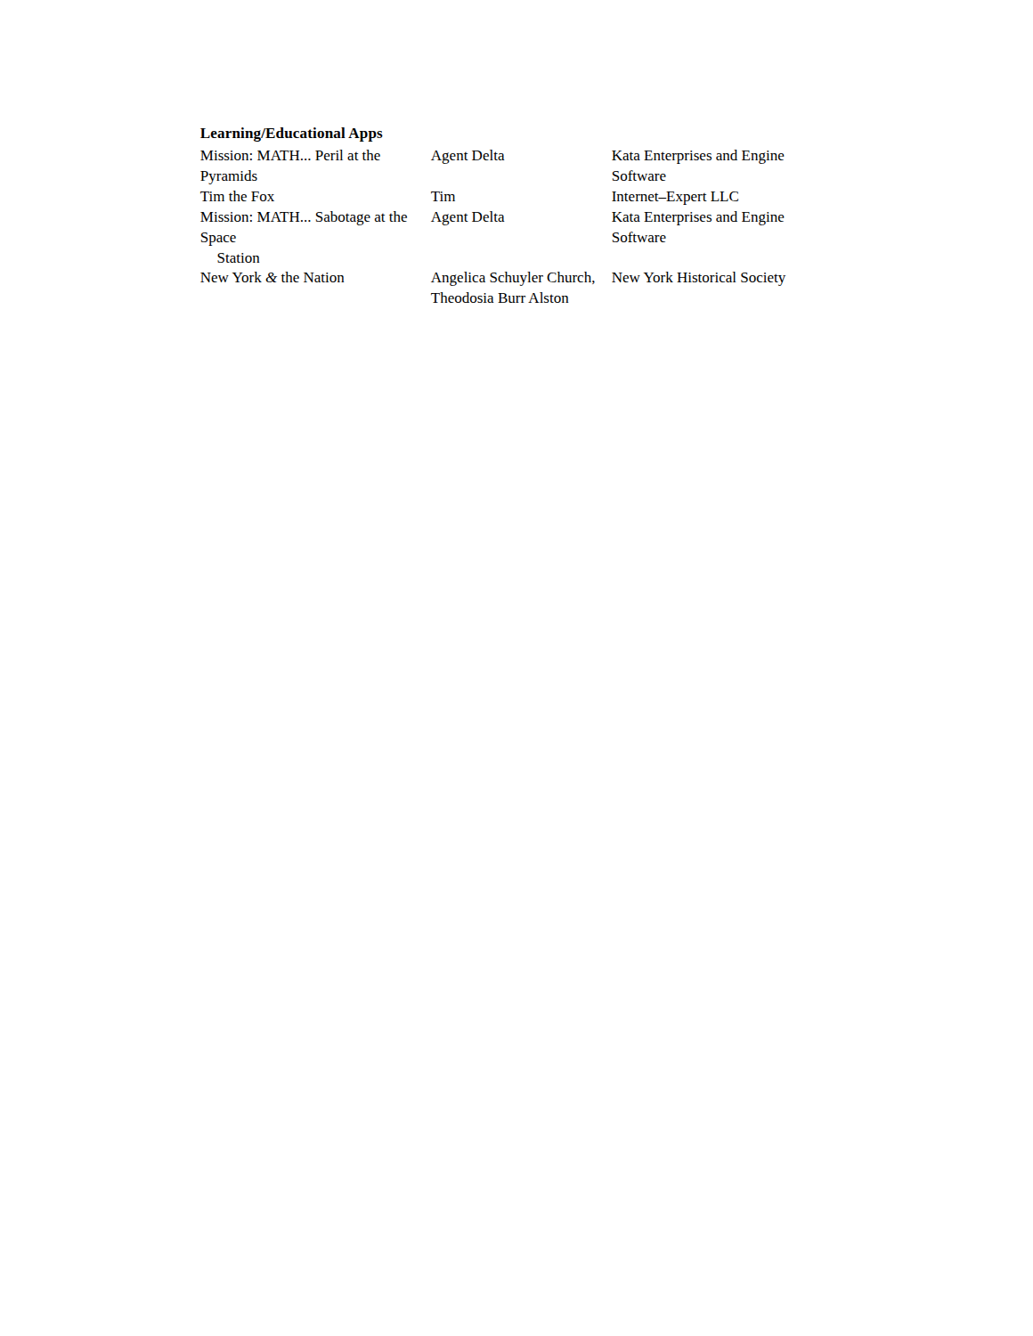Learning/Educational Apps
| Mission: MATH... Peril at the Pyramids | Agent Delta | Kata Enterprises and Engine Software |
| Tim the Fox | Tim | Internet–Expert LLC |
| Mission: MATH... Sabotage at the Space Station | Agent Delta | Kata Enterprises and Engine Software |
| New York & the Nation | Angelica Schuyler Church, Theodosia Burr Alston | New York Historical Society |